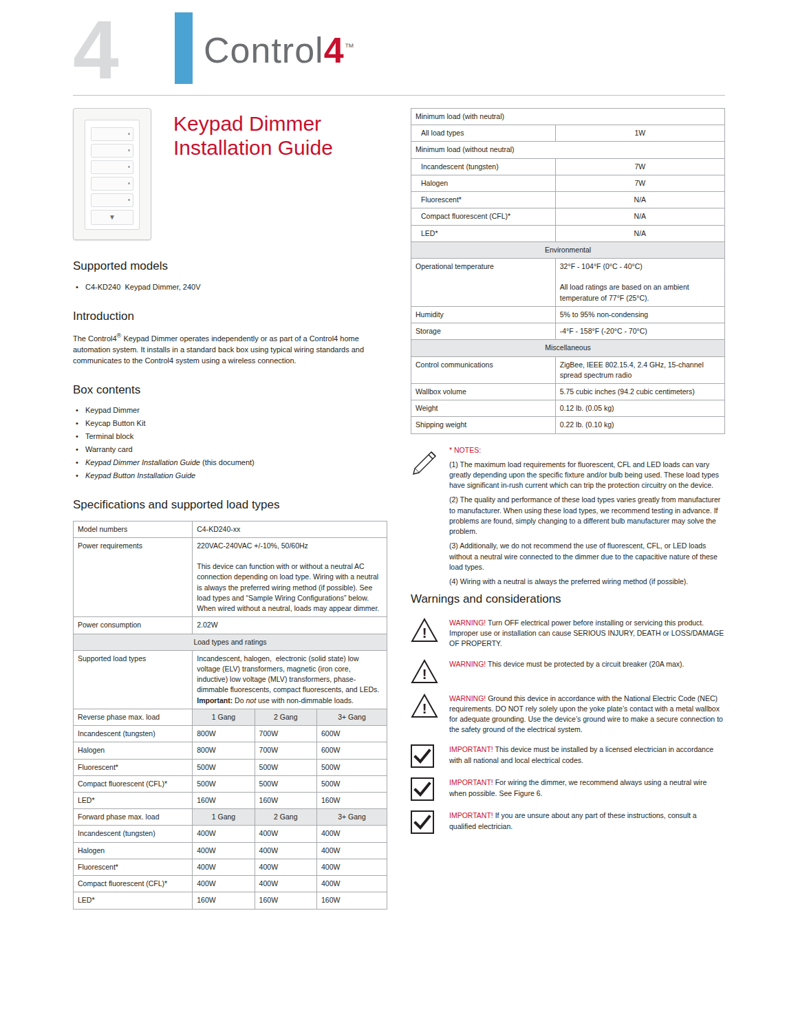4
Control4™
▼
Keypad Dimmer
Installation Guide
Supported models
C4-KD240 Keypad Dimmer, 240V
Introduction
The Control4® Keypad Dimmer operates independently or as part of a Control4 home automation system. It installs in a standard back box using typical wiring standards and communicates to the Control4 system using a wireless connection.
Box contents
Keypad Dimmer
Keycap Button Kit
Terminal block
Warranty card
Keypad Dimmer Installation Guide (this document)
Keypad Button Installation Guide
Specifications and supported load types
| Model numbers | C4-KD240-xx |
| Power requirements | 220VAC-240VAC +/-10%, 50/60Hz This device can function with or without a neutral AC connection depending on load type. Wiring with a neutral is always the preferred wiring method (if possible). See load types and “Sample Wiring Configurations” below. When wired without a neutral, loads may appear dimmer. |
| Power consumption | 2.02W |
| Load types and ratings |
| Supported load types | Incandescent, halogen, electronic (solid state) low voltage (ELV) transformers, magnetic (iron core, inductive) low voltage (MLV) transformers, phase-dimmable fluorescents, compact fluorescents, and LEDs. Important: Do not use with non-dimmable loads. |
| Reverse phase max. load | 1 Gang | 2 Gang | 3+ Gang |
| Incandescent (tungsten) | 800W | 700W | 600W |
| Halogen | 800W | 700W | 600W |
| Fluorescent* | 500W | 500W | 500W |
| Compact fluorescent (CFL)* | 500W | 500W | 500W |
| LED* | 160W | 160W | 160W |
| Forward phase max. load | 1 Gang | 2 Gang | 3+ Gang |
| Incandescent (tungsten) | 400W | 400W | 400W |
| Halogen | 400W | 400W | 400W |
| Fluorescent* | 400W | 400W | 400W |
| Compact fluorescent (CFL)* | 400W | 400W | 400W |
| LED* | 160W | 160W | 160W |
| Minimum load (with neutral) |
| All load types | 1W |
| Minimum load (without neutral) |
| Incandescent (tungsten) | 7W |
| Halogen | 7W |
| Fluorescent* | N/A |
| Compact fluorescent (CFL)* | N/A |
| LED* | N/A |
| Environmental |
| Operational temperature | 32°F - 104°F (0°C - 40°C) All load ratings are based on an ambient temperature of 77°F (25°C). |
| Humidity | 5% to 95% non-condensing |
| Storage | -4°F - 158°F (-20°C - 70°C) |
| Miscellaneous |
| Control communications | ZigBee, IEEE 802.15.4, 2.4 GHz, 15-channel spread spectrum radio |
| Wallbox volume | 5.75 cubic inches (94.2 cubic centimeters) |
| Weight | 0.12 lb. (0.05 kg) |
| Shipping weight | 0.22 lb. (0.10 kg) |
* NOTES:
(1) The maximum load requirements for fluorescent, CFL and LED loads can vary greatly depending upon the specific fixture and/or bulb being used. These load types have significant in-rush current which can trip the protection circuitry on the device.
(2) The quality and performance of these load types varies greatly from manufacturer to manufacturer. When using these load types, we recommend testing in advance. If problems are found, simply changing to a different bulb manufacturer may solve the problem.
(3) Additionally, we do not recommend the use of fluorescent, CFL, or LED loads without a neutral wire connected to the dimmer due to the capacitive nature of these load types.
(4) Wiring with a neutral is always the preferred wiring method (if possible).
Warnings and considerations
!
WARNING! Turn OFF electrical power before installing or servicing this product. Improper use or installation can cause SERIOUS INJURY, DEATH or LOSS/DAMAGE OF PROPERTY.
!
WARNING! This device must be protected by a circuit breaker (20A max).
!
WARNING! Ground this device in accordance with the National Electric Code (NEC) requirements. DO NOT rely solely upon the yoke plate’s contact with a metal wallbox for adequate grounding. Use the device’s ground wire to make a secure connection to the safety ground of the electrical system.
IMPORTANT! This device must be installed by a licensed electrician in accordance with all national and local electrical codes.
IMPORTANT! For wiring the dimmer, we recommend always using a neutral wire when possible. See Figure 6.
IMPORTANT! If you are unsure about any part of these instructions, consult a qualified electrician.